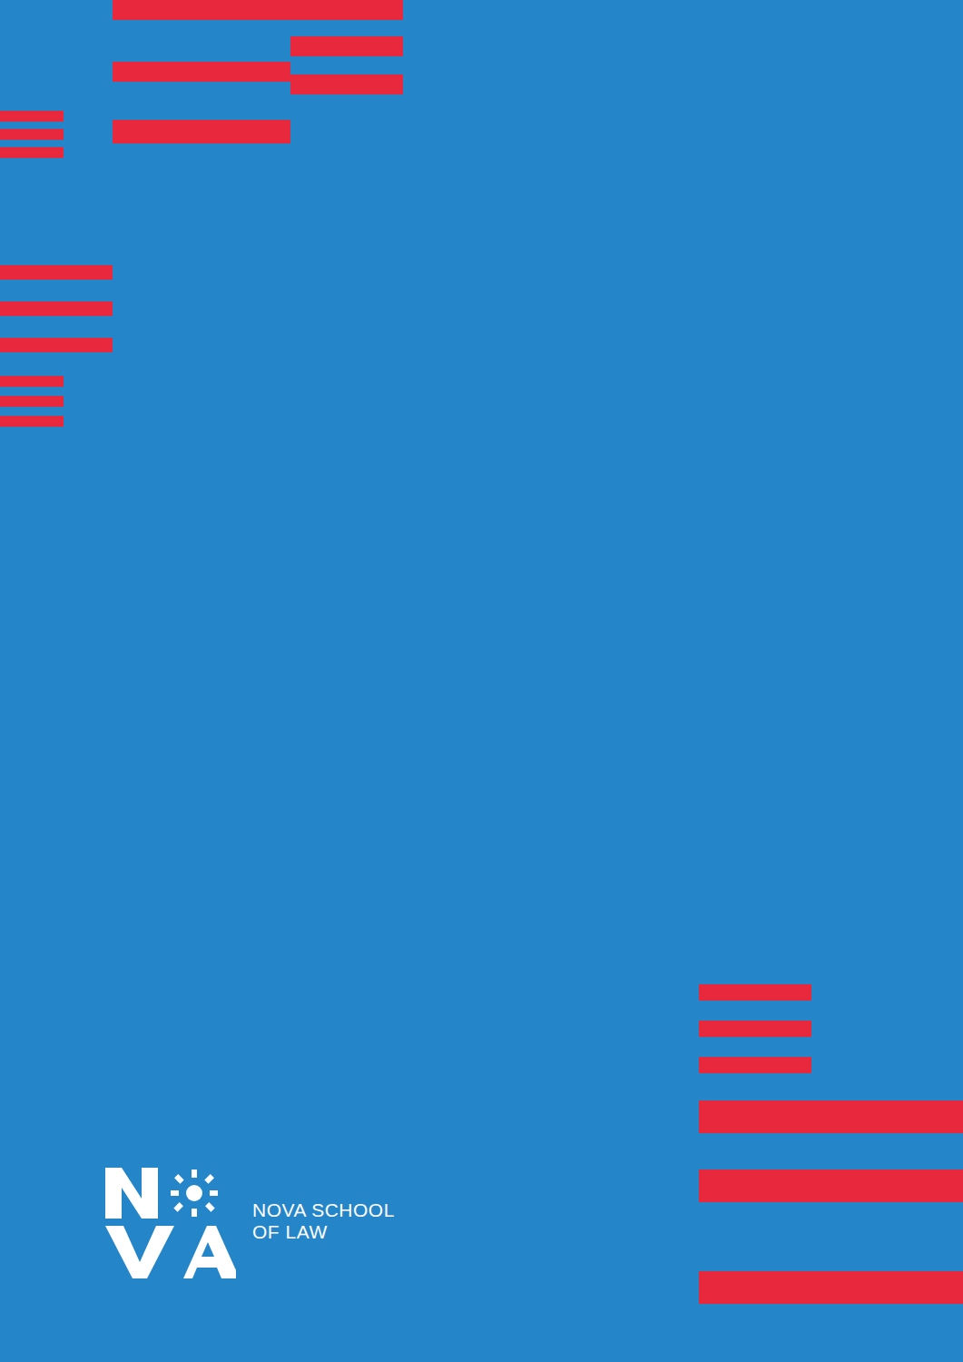NOVA SCHOOL
OF LAW